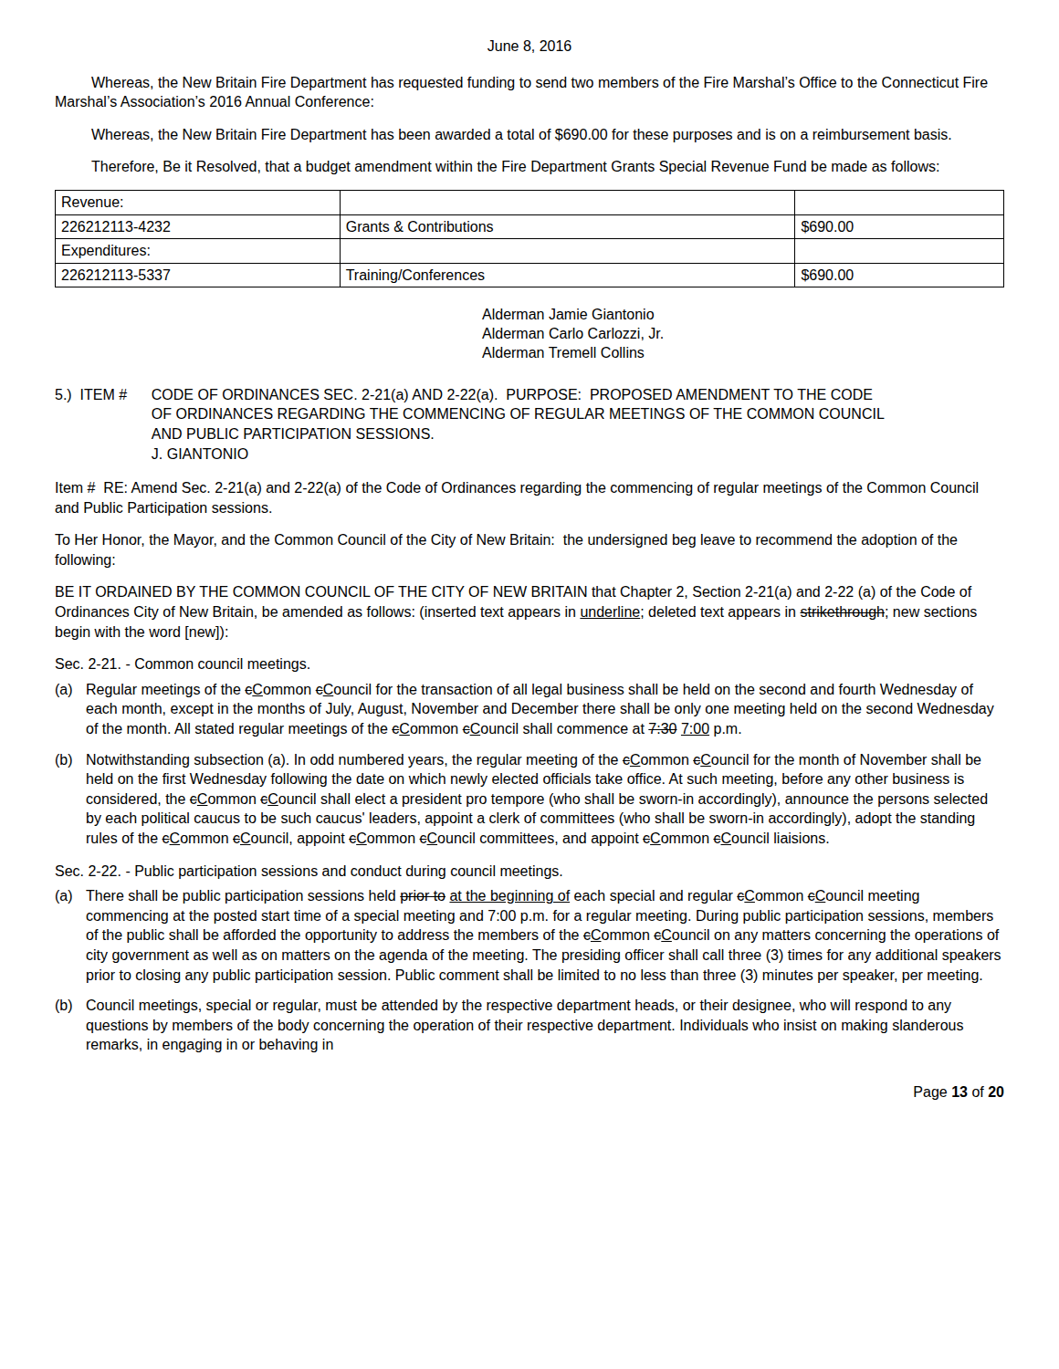June 8, 2016
Whereas, the New Britain Fire Department has requested funding to send two members of the Fire Marshal’s Office to the Connecticut Fire Marshal’s Association’s 2016 Annual Conference:
Whereas, the New Britain Fire Department has been awarded a total of $690.00 for these purposes and is on a reimbursement basis.
Therefore, Be it Resolved, that a budget amendment within the Fire Department Grants Special Revenue Fund be made as follows:
| Revenue: | | |
| 226212113-4232 | Grants & Contributions | $690.00 |
| Expenditures: | | |
| 226212113-5337 | Training/Conferences | $690.00 |
Alderman Jamie Giantonio
Alderman Carlo Carlozzi, Jr.
Alderman Tremell Collins
5.) ITEM # CODE OF ORDINANCES SEC. 2-21(a) AND 2-22(a). PURPOSE: PROPOSED AMENDMENT TO THE CODE OF ORDINANCES REGARDING THE COMMENCING OF REGULAR MEETINGS OF THE COMMON COUNCIL AND PUBLIC PARTICIPATION SESSIONS.
J. GIANTONIO
Item # RE: Amend Sec. 2-21(a) and 2-22(a) of the Code of Ordinances regarding the commencing of regular meetings of the Common Council and Public Participation sessions.
To Her Honor, the Mayor, and the Common Council of the City of New Britain: the undersigned beg leave to recommend the adoption of the following:
BE IT ORDAINED BY THE COMMON COUNCIL OF THE CITY OF NEW BRITAIN that Chapter 2, Section 2-21(a) and 2-22 (a) of the Code of Ordinances City of New Britain, be amended as follows: (inserted text appears in underline; deleted text appears in strikethrough; new sections begin with the word [new]):
Sec. 2-21. - Common council meetings.
(a) Regular meetings of the cCommon cCouncil for the transaction of all legal business shall be held on the second and fourth Wednesday of each month, except in the months of July, August, November and December there shall be only one meeting held on the second Wednesday of the month. All stated regular meetings of the cCommon cCouncil shall commence at 7:30 7:00 p.m.
(b) Notwithstanding subsection (a). In odd numbered years, the regular meeting of the cCommon cCouncil for the month of November shall be held on the first Wednesday following the date on which newly elected officials take office. At such meeting, before any other business is considered, the cCommon cCouncil shall elect a president pro tempore (who shall be sworn-in accordingly), announce the persons selected by each political caucus to be such caucus' leaders, appoint a clerk of committees (who shall be sworn-in accordingly), adopt the standing rules of the cCommon cCouncil, appoint cCommon cCouncil committees, and appoint cCommon cCouncil liaisions.
Sec. 2-22. - Public participation sessions and conduct during council meetings.
(a) There shall be public participation sessions held prior to at the beginning of each special and regular cCommon cCouncil meeting commencing at the posted start time of a special meeting and 7:00 p.m. for a regular meeting. During public participation sessions, members of the public shall be afforded the opportunity to address the members of the cCommon cCouncil on any matters concerning the operations of city government as well as on matters on the agenda of the meeting. The presiding officer shall call three (3) times for any additional speakers prior to closing any public participation session. Public comment shall be limited to no less than three (3) minutes per speaker, per meeting.
(b) Council meetings, special or regular, must be attended by the respective department heads, or their designee, who will respond to any questions by members of the body concerning the operation of their respective department. Individuals who insist on making slanderous remarks, in engaging in or behaving in
Page 13 of 20